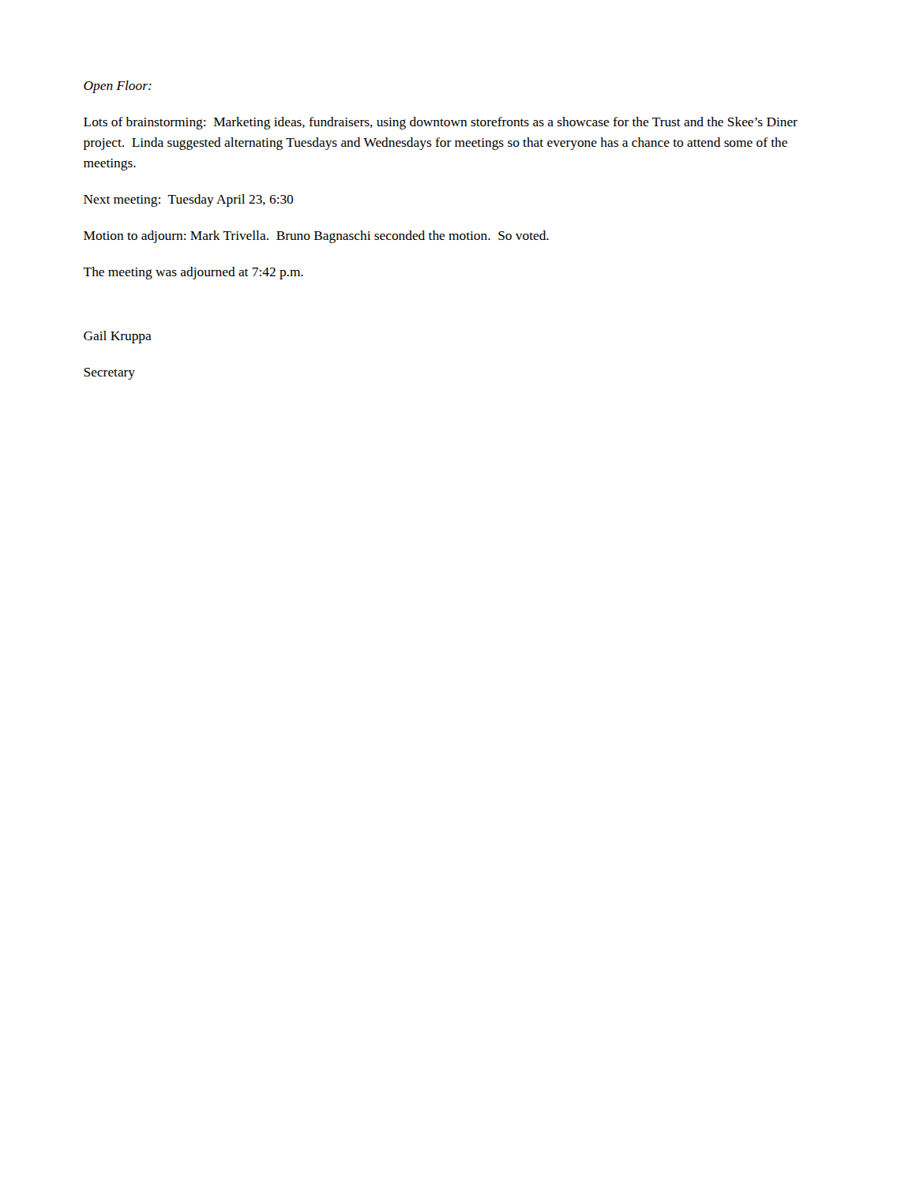Open Floor:
Lots of brainstorming: Marketing ideas, fundraisers, using downtown storefronts as a showcase for the Trust and the Skee’s Diner project. Linda suggested alternating Tuesdays and Wednesdays for meetings so that everyone has a chance to attend some of the meetings.
Next meeting: Tuesday April 23, 6:30
Motion to adjourn: Mark Trivella. Bruno Bagnaschi seconded the motion. So voted.
The meeting was adjourned at 7:42 p.m.
Gail Kruppa
Secretary